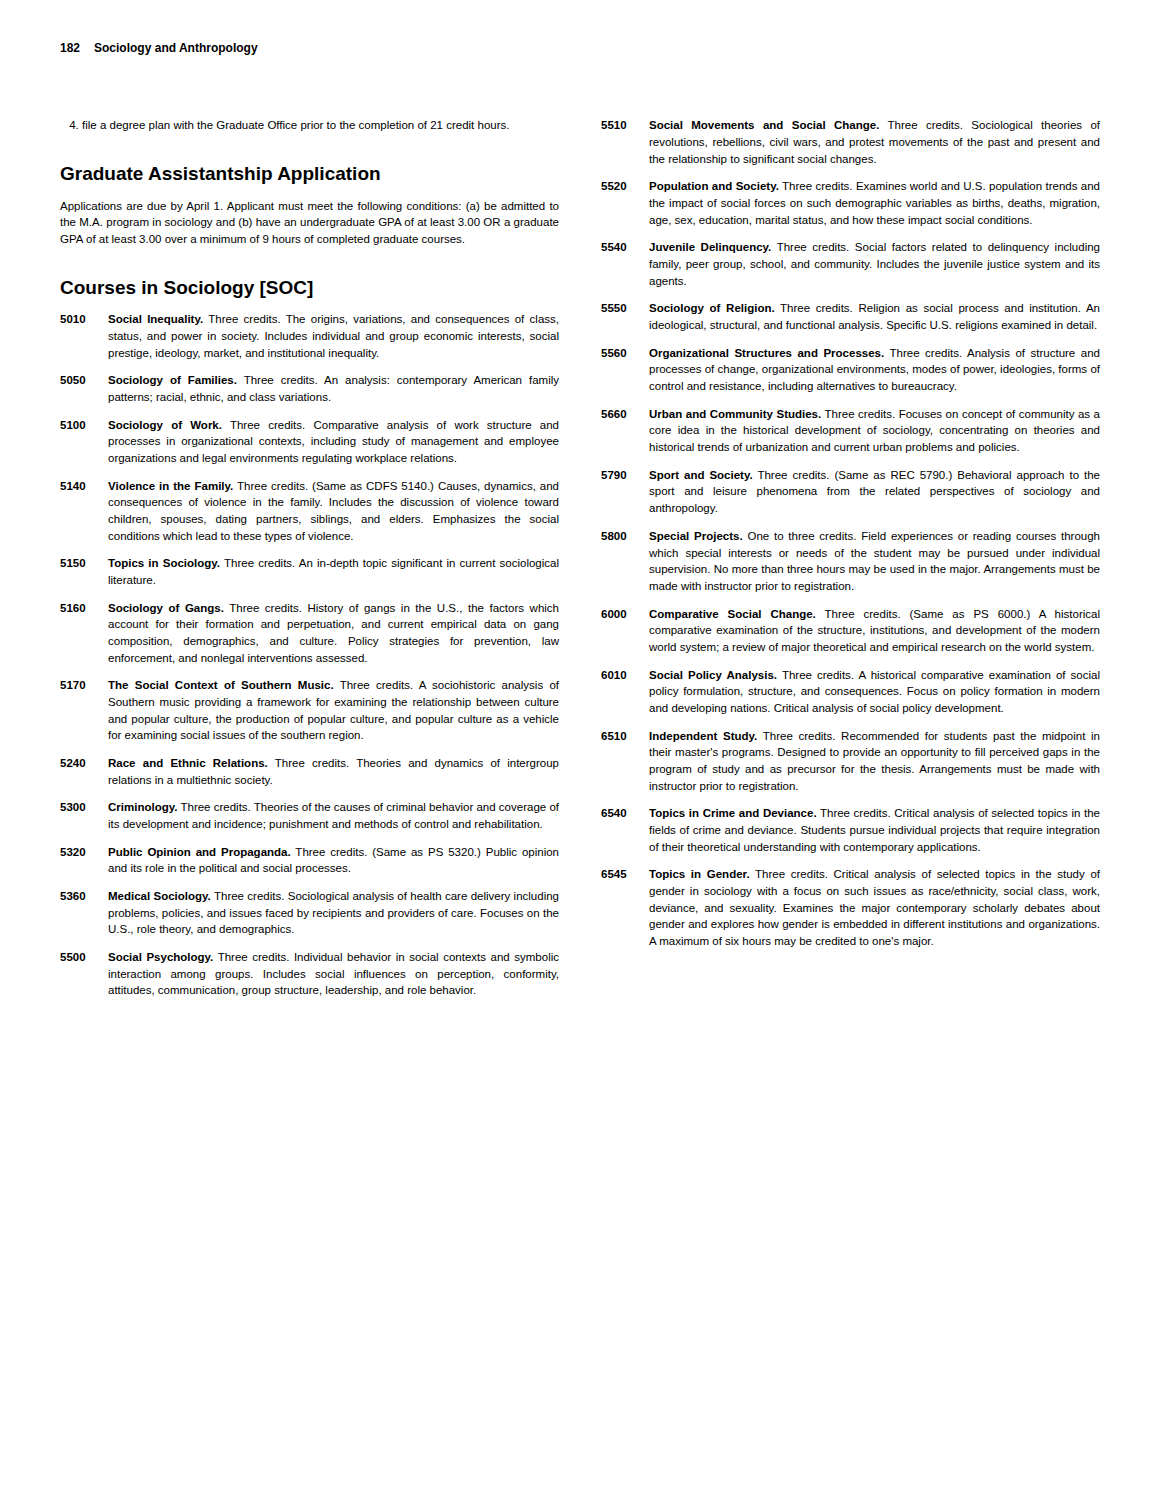182 Sociology and Anthropology
file a degree plan with the Graduate Office prior to the completion of 21 credit hours.
Graduate Assistantship Application
Applications are due by April 1. Applicant must meet the following conditions: (a) be admitted to the M.A. program in sociology and (b) have an undergraduate GPA of at least 3.00 OR a graduate GPA of at least 3.00 over a minimum of 9 hours of completed graduate courses.
Courses in Sociology [SOC]
5010
Social Inequality. Three credits. The origins, variations, and consequences of class, status, and power in society. Includes individual and group economic interests, social prestige, ideology, market, and institutional inequality.
5050
Sociology of Families. Three credits. An analysis: contemporary American family patterns; racial, ethnic, and class variations.
5100
Sociology of Work. Three credits. Comparative analysis of work structure and processes in organizational contexts, including study of management and employee organizations and legal environments regulating workplace relations.
5140
Violence in the Family. Three credits. (Same as CDFS 5140.) Causes, dynamics, and consequences of violence in the family. Includes the discussion of violence toward children, spouses, dating partners, siblings, and elders. Emphasizes the social conditions which lead to these types of violence.
5150
Topics in Sociology. Three credits. An in-depth topic significant in current sociological literature.
5160
Sociology of Gangs. Three credits. History of gangs in the U.S., the factors which account for their formation and perpetuation, and current empirical data on gang composition, demographics, and culture. Policy strategies for prevention, law enforcement, and nonlegal interventions assessed.
5170
The Social Context of Southern Music. Three credits. A sociohistoric analysis of Southern music providing a framework for examining the relationship between culture and popular culture, the production of popular culture, and popular culture as a vehicle for examining social issues of the southern region.
5240
Race and Ethnic Relations. Three credits. Theories and dynamics of intergroup relations in a multiethnic society.
5300
Criminology. Three credits. Theories of the causes of criminal behavior and coverage of its development and incidence; punishment and methods of control and rehabilitation.
5320
Public Opinion and Propaganda. Three credits. (Same as PS 5320.) Public opinion and its role in the political and social processes.
5360
Medical Sociology. Three credits. Sociological analysis of health care delivery including problems, policies, and issues faced by recipients and providers of care. Focuses on the U.S., role theory, and demographics.
5500
Social Psychology. Three credits. Individual behavior in social contexts and symbolic interaction among groups. Includes social influences on perception, conformity, attitudes, communication, group structure, leadership, and role behavior.
5510
Social Movements and Social Change. Three credits. Sociological theories of revolutions, rebellions, civil wars, and protest movements of the past and present and the relationship to significant social changes.
5520
Population and Society. Three credits. Examines world and U.S. population trends and the impact of social forces on such demographic variables as births, deaths, migration, age, sex, education, marital status, and how these impact social conditions.
5540
Juvenile Delinquency. Three credits. Social factors related to delinquency including family, peer group, school, and community. Includes the juvenile justice system and its agents.
5550
Sociology of Religion. Three credits. Religion as social process and institution. An ideological, structural, and functional analysis. Specific U.S. religions examined in detail.
5560
Organizational Structures and Processes. Three credits. Analysis of structure and processes of change, organizational environments, modes of power, ideologies, forms of control and resistance, including alternatives to bureaucracy.
5660
Urban and Community Studies. Three credits. Focuses on concept of community as a core idea in the historical development of sociology, concentrating on theories and historical trends of urbanization and current urban problems and policies.
5790
Sport and Society. Three credits. (Same as REC 5790.) Behavioral approach to the sport and leisure phenomena from the related perspectives of sociology and anthropology.
5800
Special Projects. One to three credits. Field experiences or reading courses through which special interests or needs of the student may be pursued under individual supervision. No more than three hours may be used in the major. Arrangements must be made with instructor prior to registration.
6000
Comparative Social Change. Three credits. (Same as PS 6000.) A historical comparative examination of the structure, institutions, and development of the modern world system; a review of major theoretical and empirical research on the world system.
6010
Social Policy Analysis. Three credits. A historical comparative examination of social policy formulation, structure, and consequences. Focus on policy formation in modern and developing nations. Critical analysis of social policy development.
6510
Independent Study. Three credits. Recommended for students past the midpoint in their master's programs. Designed to provide an opportunity to fill perceived gaps in the program of study and as precursor for the thesis. Arrangements must be made with instructor prior to registration.
6540
Topics in Crime and Deviance. Three credits. Critical analysis of selected topics in the fields of crime and deviance. Students pursue individual projects that require integration of their theoretical understanding with contemporary applications.
6545
Topics in Gender. Three credits. Critical analysis of selected topics in the study of gender in sociology with a focus on such issues as race/ethnicity, social class, work, deviance, and sexuality. Examines the major contemporary scholarly debates about gender and explores how gender is embedded in different institutions and organizations. A maximum of six hours may be credited to one's major.